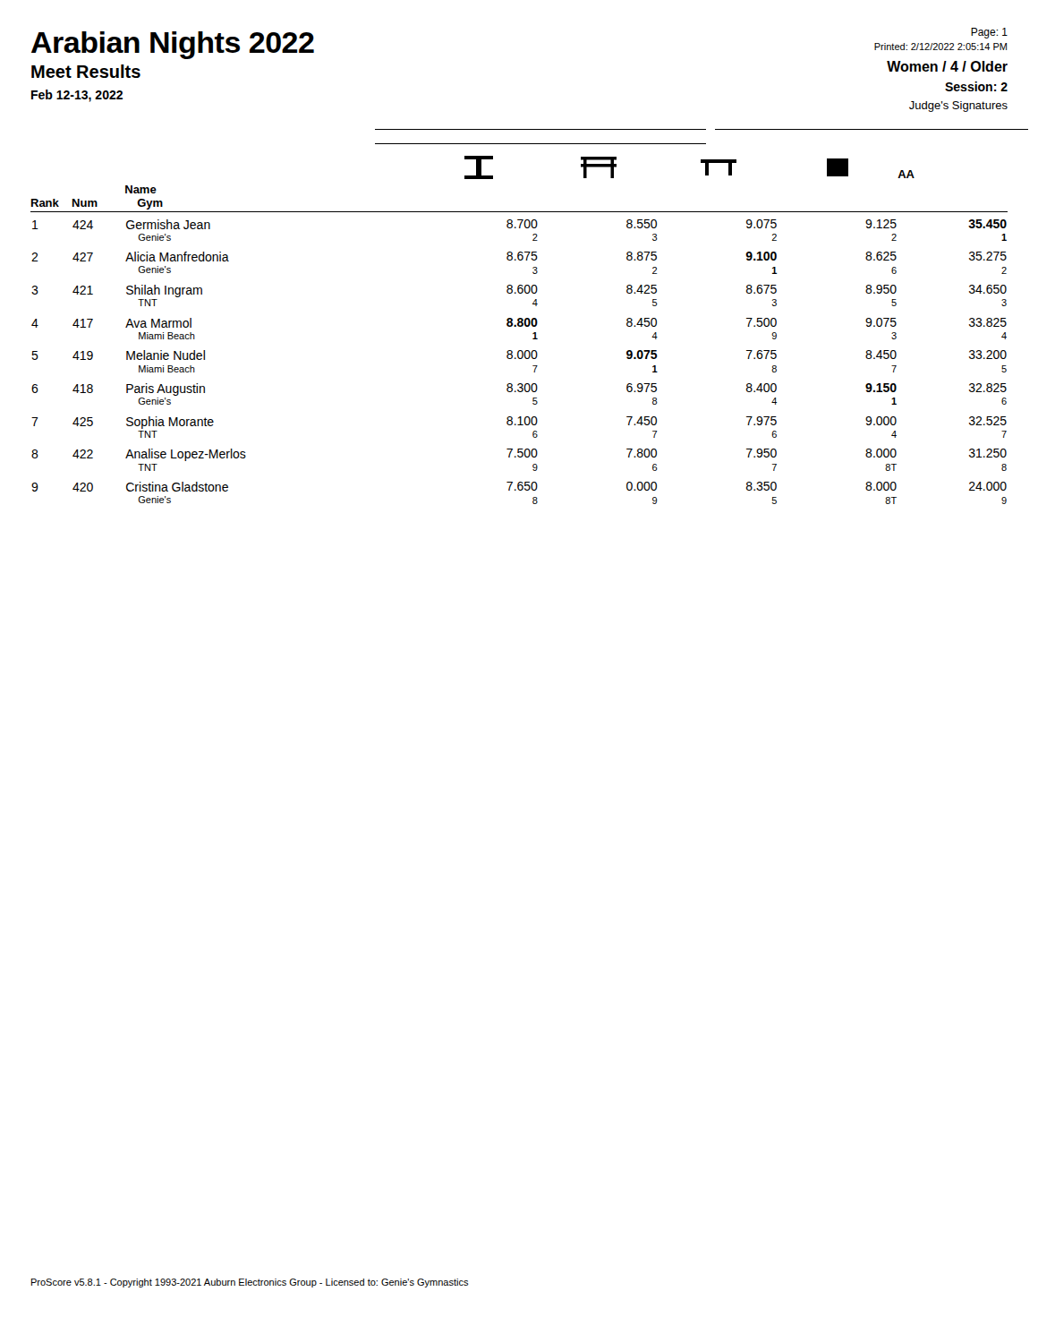Arabian Nights 2022
Meet Results
Feb 12-13, 2022
Page: 1
Printed: 2/12/2022 2:05:14 PM
Women / 4 / Older
Session: 2
Judge's Signatures
| | | | | | | | AA |
| --- | --- | --- | --- | --- | --- | --- | --- |
| Rank | Num | Name Gym | | | | | |
| 1 | 424 | Germisha Jean Genie's | 8.700 2 | 8.550 3 | 9.075 2 | 9.125 2 | 35.450 1 |
| 2 | 427 | Alicia Manfredonia Genie's | 8.675 3 | 8.875 2 | 9.100 1 | 8.625 6 | 35.275 2 |
| 3 | 421 | Shilah Ingram TNT | 8.600 4 | 8.425 5 | 8.675 3 | 8.950 5 | 34.650 3 |
| 4 | 417 | Ava Marmol Miami Beach | 8.800 1 | 8.450 4 | 7.500 9 | 9.075 3 | 33.825 4 |
| 5 | 419 | Melanie Nudel Miami Beach | 8.000 7 | 9.075 1 | 7.675 8 | 8.450 7 | 33.200 5 |
| 6 | 418 | Paris Augustin Genie's | 8.300 5 | 6.975 8 | 8.400 4 | 9.150 1 | 32.825 6 |
| 7 | 425 | Sophia Morante TNT | 8.100 6 | 7.450 7 | 7.975 6 | 9.000 4 | 32.525 7 |
| 8 | 422 | Analise Lopez-Merlos TNT | 7.500 9 | 7.800 6 | 7.950 7 | 8.000 8T | 31.250 8 |
| 9 | 420 | Cristina Gladstone Genie's | 7.650 8 | 0.000 9 | 8.350 5 | 8.000 8T | 24.000 9 |
ProScore v5.8.1 - Copyright 1993-2021 Auburn Electronics Group - Licensed to: Genie's Gymnastics